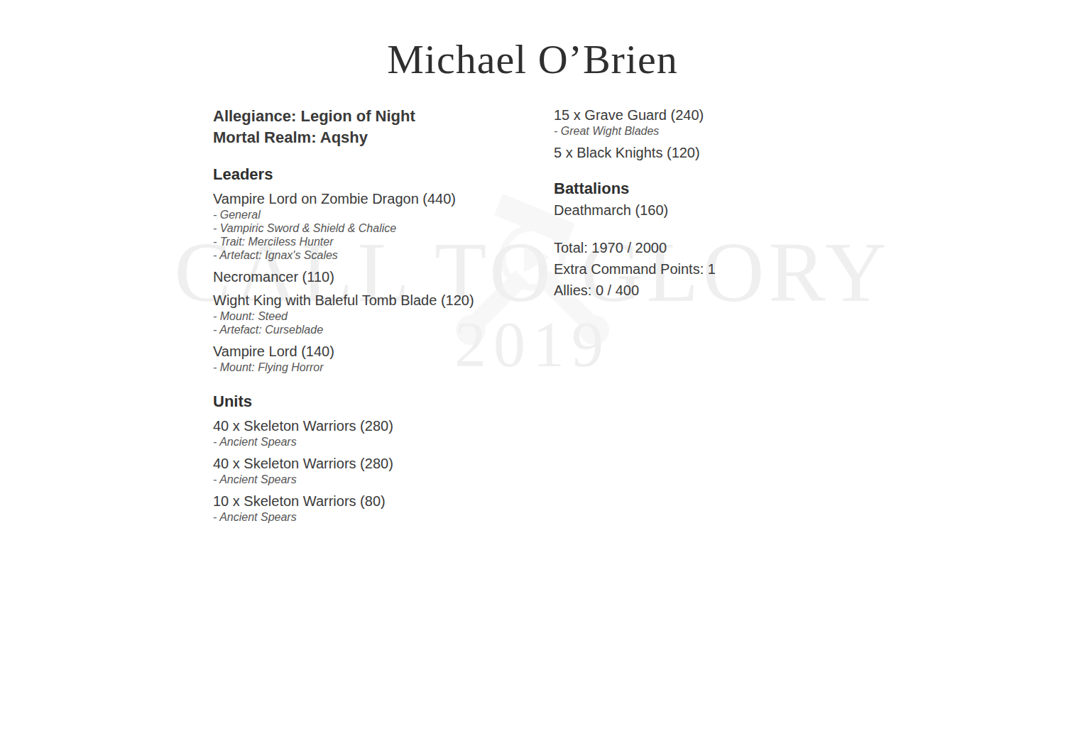CALL TO GLORY
2019
Michael O’Brien
Allegiance: Legion of Night
Mortal Realm: Aqshy
Leaders
Vampire Lord on Zombie Dragon (440)
- General
- Vampiric Sword & Shield & Chalice
- Trait: Merciless Hunter
- Artefact: Ignax's Scales
Necromancer (110)
Wight King with Baleful Tomb Blade (120)
- Mount: Steed
- Artefact: Curseblade
Vampire Lord (140)
- Mount: Flying Horror
Units
40 x Skeleton Warriors (280)
- Ancient Spears
40 x Skeleton Warriors (280)
- Ancient Spears
10 x Skeleton Warriors (80)
- Ancient Spears
15 x Grave Guard (240)
- Great Wight Blades
5 x Black Knights (120)
Battalions
Deathmarch (160)
Total: 1970 / 2000
Extra Command Points: 1
Allies: 0 / 400